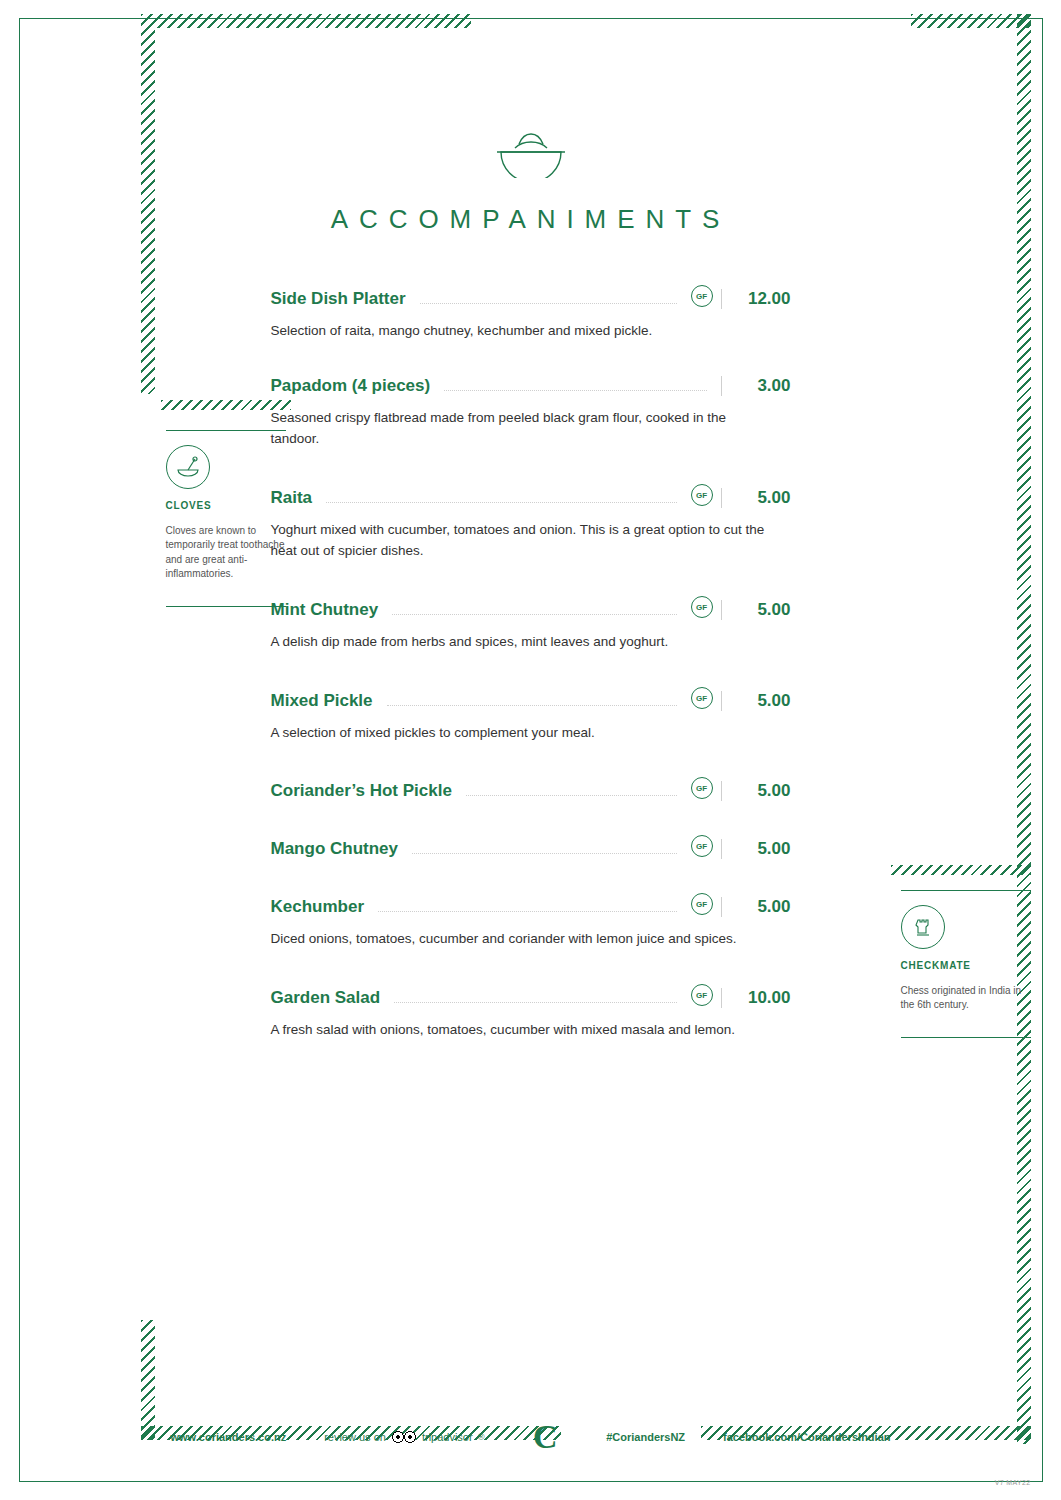Accompaniments
Side Dish Platter GF 12.00
Selection of raita, mango chutney, kechumber and mixed pickle.
Papadom (4 pieces) 3.00
Seasoned crispy flatbread made from peeled black gram flour, cooked in the tandoor.
Raita GF 5.00
Yoghurt mixed with cucumber, tomatoes and onion. This is a great option to cut the heat out of spicier dishes.
Mint Chutney GF 5.00
A delish dip made from herbs and spices, mint leaves and yoghurt.
Mixed Pickle GF 5.00
A selection of mixed pickles to complement your meal.
Coriander’s Hot Pickle GF 5.00
Mango Chutney GF 5.00
Kechumber GF 5.00
Diced onions, tomatoes, cucumber and coriander with lemon juice and spices.
Garden Salad GF 10.00
A fresh salad with onions, tomatoes, cucumber with mixed masala and lemon.
Cloves
Cloves are known to temporarily treat toothache and are great anti-inflammatories.
Checkmate
Chess originated in India in the 6th century.
www.corianders.co.nz review us on tripadvisor® C #CoriandersNZ facebook.com/CoriandersIndian
V7 MAY22